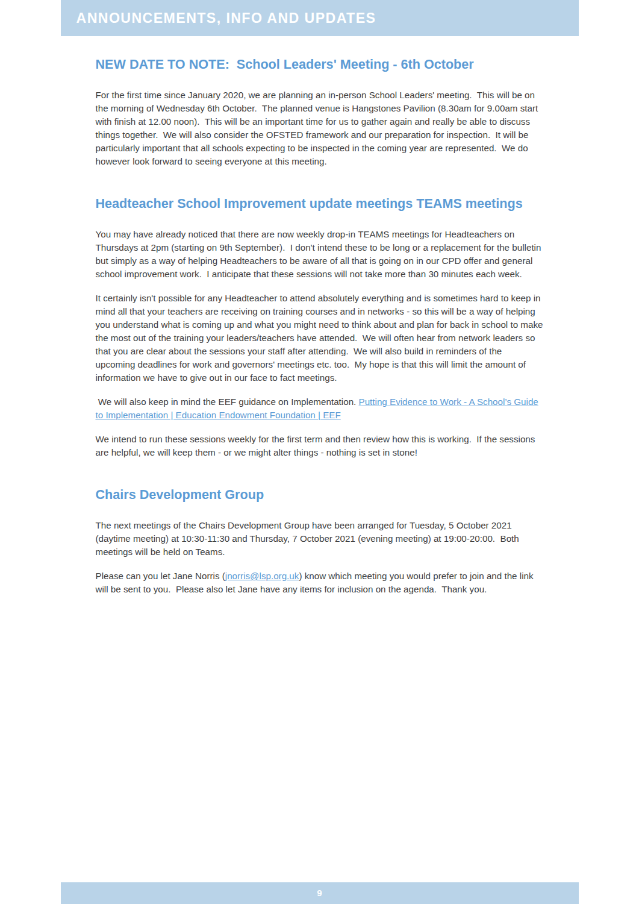Announcements, Info and Updates
NEW DATE TO NOTE: School Leaders' Meeting - 6th October
For the first time since January 2020, we are planning an in-person School Leaders' meeting. This will be on the morning of Wednesday 6th October. The planned venue is Hangstones Pavilion (8.30am for 9.00am start with finish at 12.00 noon). This will be an important time for us to gather again and really be able to discuss things together. We will also consider the OFSTED framework and our preparation for inspection. It will be particularly important that all schools expecting to be inspected in the coming year are represented. We do however look forward to seeing everyone at this meeting.
Headteacher School Improvement update meetings TEAMS meetings
You may have already noticed that there are now weekly drop-in TEAMS meetings for Headteachers on Thursdays at 2pm (starting on 9th September). I don't intend these to be long or a replacement for the bulletin but simply as a way of helping Headteachers to be aware of all that is going on in our CPD offer and general school improvement work. I anticipate that these sessions will not take more than 30 minutes each week.
It certainly isn't possible for any Headteacher to attend absolutely everything and is sometimes hard to keep in mind all that your teachers are receiving on training courses and in networks - so this will be a way of helping you understand what is coming up and what you might need to think about and plan for back in school to make the most out of the training your leaders/teachers have attended. We will often hear from network leaders so that you are clear about the sessions your staff after attending. We will also build in reminders of the upcoming deadlines for work and governors' meetings etc. too. My hope is that this will limit the amount of information we have to give out in our face to fact meetings.
We will also keep in mind the EEF guidance on Implementation. Putting Evidence to Work - A School’s Guide to Implementation | Education Endowment Foundation | EEF
We intend to run these sessions weekly for the first term and then review how this is working. If the sessions are helpful, we will keep them - or we might alter things - nothing is set in stone!
Chairs Development Group
The next meetings of the Chairs Development Group have been arranged for Tuesday, 5 October 2021 (daytime meeting) at 10:30-11:30 and Thursday, 7 October 2021 (evening meeting) at 19:00-20:00. Both meetings will be held on Teams.
Please can you let Jane Norris (jnorris@lsp.org.uk) know which meeting you would prefer to join and the link will be sent to you. Please also let Jane have any items for inclusion on the agenda. Thank you.
9